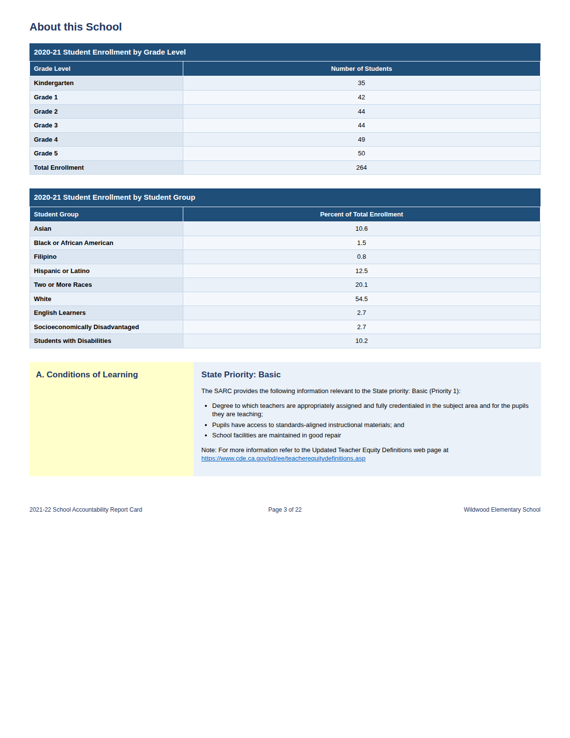About this School
2020-21 Student Enrollment by Grade Level
| Grade Level | Number of Students |
| --- | --- |
| Kindergarten | 35 |
| Grade 1 | 42 |
| Grade 2 | 44 |
| Grade 3 | 44 |
| Grade 4 | 49 |
| Grade 5 | 50 |
| Total Enrollment | 264 |
2020-21 Student Enrollment by Student Group
| Student Group | Percent of Total Enrollment |
| --- | --- |
| Asian | 10.6 |
| Black or African American | 1.5 |
| Filipino | 0.8 |
| Hispanic or Latino | 12.5 |
| Two or More Races | 20.1 |
| White | 54.5 |
| English Learners | 2.7 |
| Socioeconomically Disadvantaged | 2.7 |
| Students with Disabilities | 10.2 |
A. Conditions of Learning
State Priority: Basic
The SARC provides the following information relevant to the State priority: Basic (Priority 1):
Degree to which teachers are appropriately assigned and fully credentialed in the subject area and for the pupils they are teaching;
Pupils have access to standards-aligned instructional materials; and
School facilities are maintained in good repair
Note: For more information refer to the Updated Teacher Equity Definitions web page at https://www.cde.ca.gov/pd/ee/teacherequitydefinitions.asp
2021-22 School Accountability Report Card
Page 3 of 22
Wildwood Elementary School